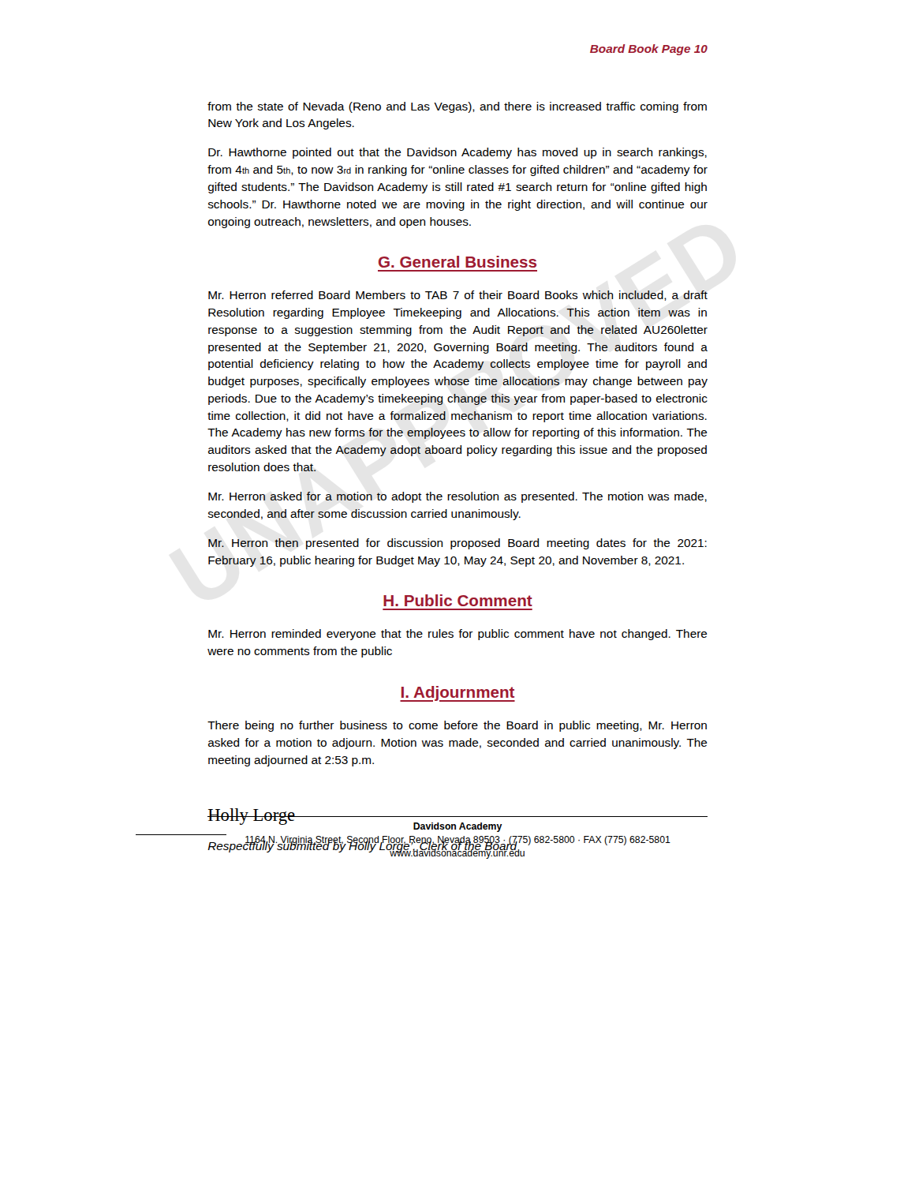UNAPPROVED
Board Book Page 10
from the state of Nevada (Reno and Las Vegas), and there is increased traffic coming from New York and Los Angeles.
Dr. Hawthorne pointed out that the Davidson Academy has moved up in search rankings, from 4th and 5th, to now 3rd in ranking for “online classes for gifted children” and “academy for gifted students.” The Davidson Academy is still rated #1 search return for “online gifted high schools.” Dr. Hawthorne noted we are moving in the right direction, and will continue our ongoing outreach, newsletters, and open houses.
G. General Business
Mr. Herron referred Board Members to TAB 7 of their Board Books which included, a draft Resolution regarding Employee Timekeeping and Allocations. This action item was in response to a suggestion stemming from the Audit Report and the related AU260letter presented at the September 21, 2020, Governing Board meeting. The auditors found a potential deficiency relating to how the Academy collects employee time for payroll and budget purposes, specifically employees whose time allocations may change between pay periods. Due to the Academy’s timekeeping change this year from paper-based to electronic time collection, it did not have a formalized mechanism to report time allocation variations. The Academy has new forms for the employees to allow for reporting of this information. The auditors asked that the Academy adopt aboard policy regarding this issue and the proposed resolution does that.
Mr. Herron asked for a motion to adopt the resolution as presented. The motion was made, seconded, and after some discussion carried unanimously.
Mr. Herron then presented for discussion proposed Board meeting dates for the 2021: February 16, public hearing for Budget May 10, May 24, Sept 20, and November 8, 2021.
H. Public Comment
Mr. Herron reminded everyone that the rules for public comment have not changed. There were no comments from the public
I. Adjournment
There being no further business to come before the Board in public meeting, Mr. Herron asked for a motion to adjourn. Motion was made, seconded and carried unanimously. The meeting adjourned at 2:53 p.m.
Holly Lorge
Respectfully submitted by Holly Lorge’, Clerk of the Board
Davidson Academy
1164 N. Virginia Street, Second Floor, Reno, Nevada 89503 · (775) 682-5800 · FAX (775) 682-5801
www.davidsonacademy.unr.edu